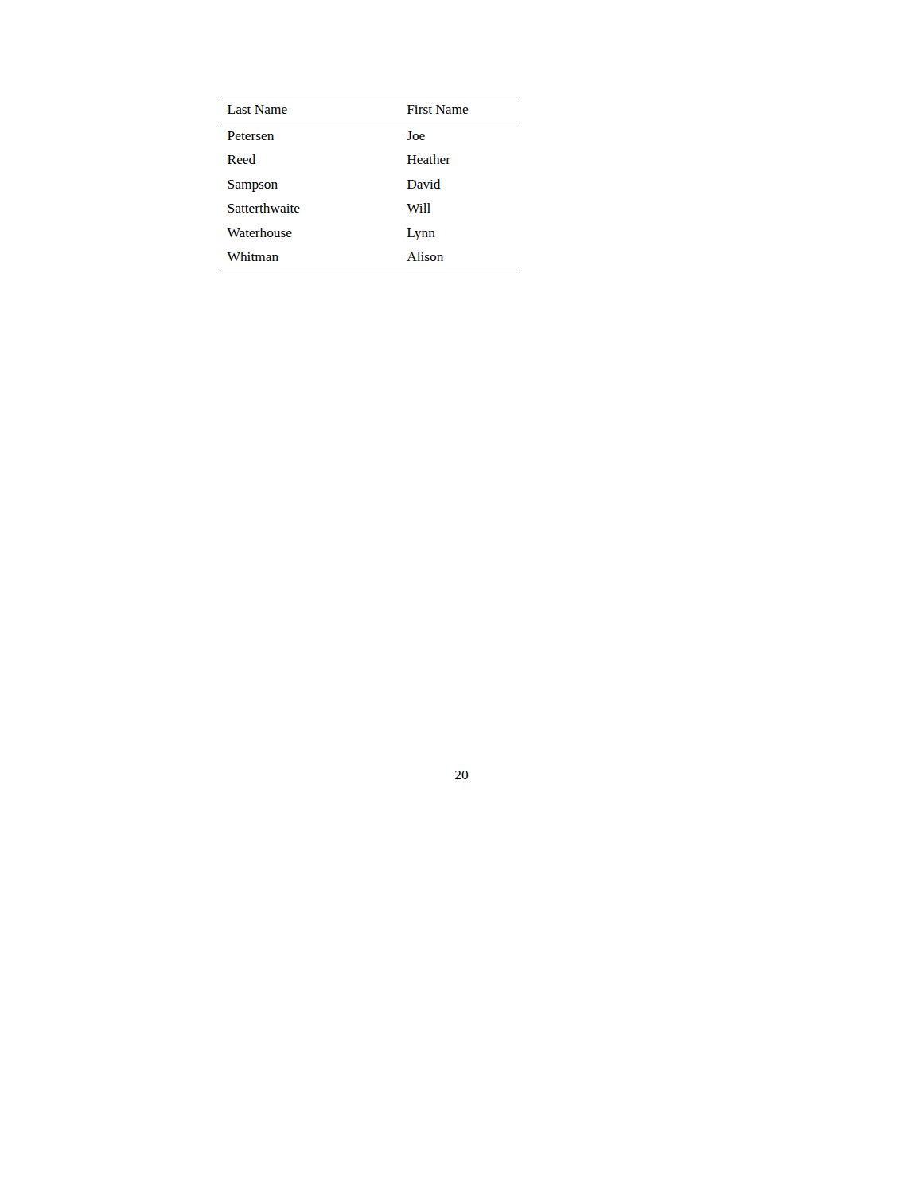| Last Name | First Name |
| --- | --- |
| Petersen | Joe |
| Reed | Heather |
| Sampson | David |
| Satterthwaite | Will |
| Waterhouse | Lynn |
| Whitman | Alison |
20